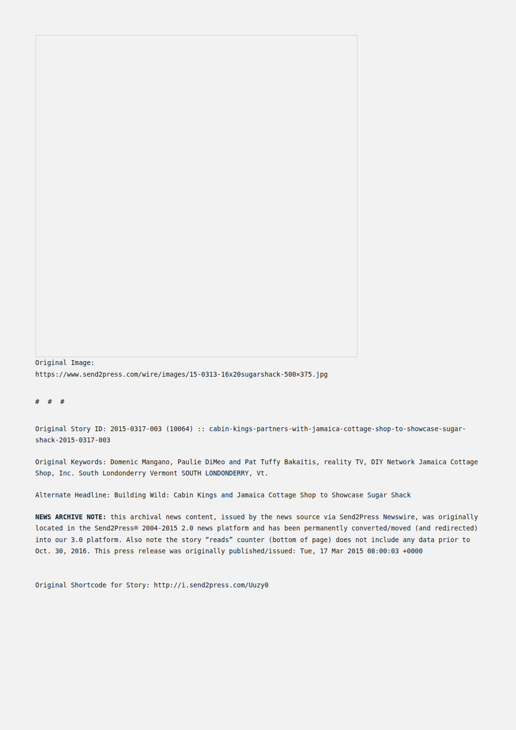Original Image:
https://www.send2press.com/wire/images/15-0313-16x20sugarshack-500×375.jpg
# # #
Original Story ID: 2015-0317-003 (10064) :: cabin-kings-partners-with-jamaica-cottage-shop-to-showcase-sugar-shack-2015-0317-003
Original Keywords: Domenic Mangano, Paulie DiMeo and Pat Tuffy Bakaitis, reality TV, DIY Network Jamaica Cottage Shop, Inc. South Londonderry Vermont SOUTH LONDONDERRY, Vt.
Alternate Headline: Building Wild: Cabin Kings and Jamaica Cottage Shop to Showcase Sugar Shack
NEWS ARCHIVE NOTE: this archival news content, issued by the news source via Send2Press Newswire, was originally located in the Send2Press® 2004-2015 2.0 news platform and has been permanently converted/moved (and redirected) into our 3.0 platform. Also note the story “reads” counter (bottom of page) does not include any data prior to Oct. 30, 2016. This press release was originally published/issued: Tue, 17 Mar 2015 08:00:03 +0000
Original Shortcode for Story: http://i.send2press.com/Uuzy0